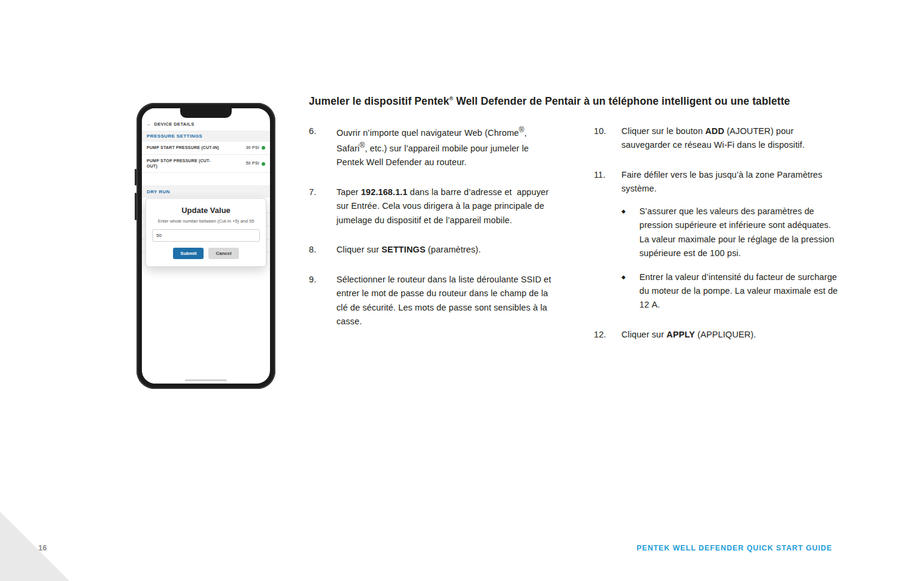← DEVICE DETAILS
Pressure Settings
Pump Start Pressure (Cut-In) 30 PSI
Pump Stop Pressure (Cut-Out) 50 PSI
Dry Run
On
Auto Reset Delay (HH:MM) 0:03
Dry Run Sensitivity 10
…tection Time (DD:HH:MM:SS) 00:00
Update Value
Enter whole number between (Cut-In +5) and 95
Submit Cancel
Jumeler le dispositif Pentek® Well Defender de Pentair à un téléphone intelligent ou une tablette
6. Ouvrir n’importe quel navigateur Web (Chrome®, Safari®, etc.) sur l’appareil mobile pour jumeler le Pentek Well Defender au routeur.
7. Taper 192.168.1.1 dans la barre d’adresse et appuyer sur Entrée. Cela vous dirigera à la page principale de jumelage du dispositif et de l’appareil mobile.
8. Cliquer sur SETTINGS (paramètres).
9. Sélectionner le routeur dans la liste déroulante SSID et entrer le mot de passe du routeur dans le champ de la clé de sécurité. Les mots de passe sont sensibles à la casse.
10. Cliquer sur le bouton ADD (AJOUTER) pour sauvegarder ce réseau Wi-Fi dans le dispositif.
11. Faire défiler vers le bas jusqu’à la zone Paramètres système.
S’assurer que les valeurs des paramètres de pression supérieure et inférieure sont adéquates. La valeur maximale pour le réglage de la pression supérieure est de 100 psi.
Entrer la valeur d’intensité du facteur de surcharge du moteur de la pompe. La valeur maximale est de 12 A.
12. Cliquer sur APPLY (APPLIQUER).
16
Pentek Well Defender Quick Start Guide